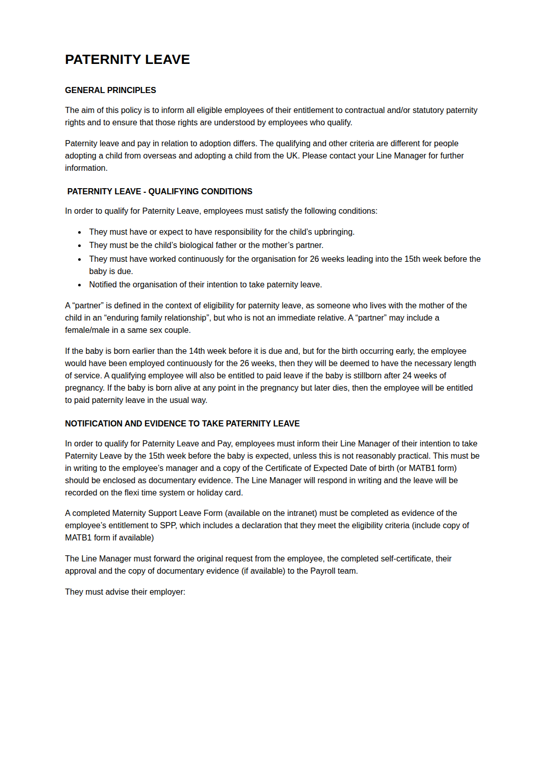PATERNITY LEAVE
GENERAL PRINCIPLES
The aim of this policy is to inform all eligible employees of their entitlement to contractual and/or statutory paternity rights and to ensure that those rights are understood by employees who qualify.
Paternity leave and pay in relation to adoption differs. The qualifying and other criteria are different for people adopting a child from overseas and adopting a child from the UK. Please contact your Line Manager for further information.
PATERNITY LEAVE - QUALIFYING CONDITIONS
In order to qualify for Paternity Leave, employees must satisfy the following conditions:
They must have or expect to have responsibility for the child’s upbringing.
They must be the child’s biological father or the mother’s partner.
They must have worked continuously for the organisation for 26 weeks leading into the 15th week before the baby is due.
Notified the organisation of their intention to take paternity leave.
A “partner” is defined in the context of eligibility for paternity leave, as someone who lives with the mother of the child in an “enduring family relationship”, but who is not an immediate relative. A “partner” may include a female/male in a same sex couple.
If the baby is born earlier than the 14th week before it is due and, but for the birth occurring early, the employee would have been employed continuously for the 26 weeks, then they will be deemed to have the necessary length of service. A qualifying employee will also be entitled to paid leave if the baby is stillborn after 24 weeks of pregnancy. If the baby is born alive at any point in the pregnancy but later dies, then the employee will be entitled to paid paternity leave in the usual way.
NOTIFICATION AND EVIDENCE TO TAKE PATERNITY LEAVE
In order to qualify for Paternity Leave and Pay, employees must inform their Line Manager of their intention to take Paternity Leave by the 15th week before the baby is expected, unless this is not reasonably practical. This must be in writing to the employee’s manager and a copy of the Certificate of Expected Date of birth (or MATB1 form) should be enclosed as documentary evidence. The Line Manager will respond in writing and the leave will be recorded on the flexi time system or holiday card.
A completed Maternity Support Leave Form (available on the intranet) must be completed as evidence of the employee’s entitlement to SPP, which includes a declaration that they meet the eligibility criteria (include copy of MATB1 form if available)
The Line Manager must forward the original request from the employee, the completed self-certificate, their approval and the copy of documentary evidence (if available) to the Payroll team.
They must advise their employer: